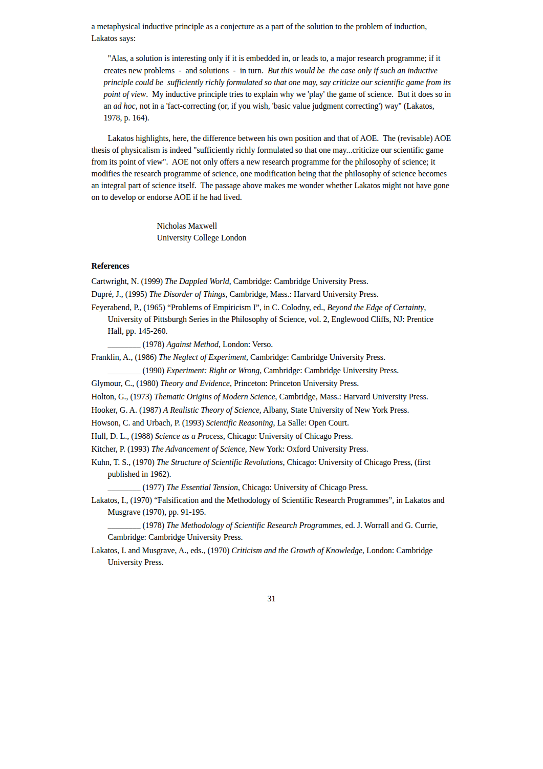a metaphysical inductive principle as a conjecture as a part of the solution to the problem of induction, Lakatos says:
"Alas, a solution is interesting only if it is embedded in, or leads to, a major research programme; if it creates new problems - and solutions - in turn. But this would be the case only if such an inductive principle could be sufficiently richly formulated so that one may, say criticize our scientific game from its point of view. My inductive principle tries to explain why we 'play' the game of science. But it does so in an ad hoc, not in a 'fact-correcting (or, if you wish, 'basic value judgment correcting') way" (Lakatos, 1978, p. 164).
Lakatos highlights, here, the difference between his own position and that of AOE. The (revisable) AOE thesis of physicalism is indeed "sufficiently richly formulated so that one may...criticize our scientific game from its point of view". AOE not only offers a new research programme for the philosophy of science; it modifies the research programme of science, one modification being that the philosophy of science becomes an integral part of science itself. The passage above makes me wonder whether Lakatos might not have gone on to develop or endorse AOE if he had lived.
Nicholas Maxwell
University College London
References
Cartwright, N. (1999) The Dappled World, Cambridge: Cambridge University Press.
Dupré, J., (1995) The Disorder of Things, Cambridge, Mass.: Harvard University Press.
Feyerabend, P., (1965) “Problems of Empiricism I”, in C. Colodny, ed., Beyond the Edge of Certainty, University of Pittsburgh Series in the Philosophy of Science, vol. 2, Englewood Cliffs, NJ: Prentice Hall, pp. 145-260.
________ (1978) Against Method, London: Verso.
Franklin, A., (1986) The Neglect of Experiment, Cambridge: Cambridge University Press.
________ (1990) Experiment: Right or Wrong, Cambridge: Cambridge University Press.
Glymour, C., (1980) Theory and Evidence, Princeton: Princeton University Press.
Holton, G., (1973) Thematic Origins of Modern Science, Cambridge, Mass.: Harvard University Press.
Hooker, G. A. (1987) A Realistic Theory of Science, Albany, State University of New York Press.
Howson, C. and Urbach, P. (1993) Scientific Reasoning, La Salle: Open Court.
Hull, D. L., (1988) Science as a Process, Chicago: University of Chicago Press.
Kitcher, P. (1993) The Advancement of Science, New York: Oxford University Press.
Kuhn, T. S., (1970) The Structure of Scientific Revolutions, Chicago: University of Chicago Press, (first published in 1962).
________ (1977) The Essential Tension, Chicago: University of Chicago Press.
Lakatos, I., (1970) “Falsification and the Methodology of Scientific Research Programmes”, in Lakatos and Musgrave (1970), pp. 91-195.
________ (1978) The Methodology of Scientific Research Programmes, ed. J. Worrall and G. Currie, Cambridge: Cambridge University Press.
Lakatos, I. and Musgrave, A., eds., (1970) Criticism and the Growth of Knowledge, London: Cambridge University Press.
31